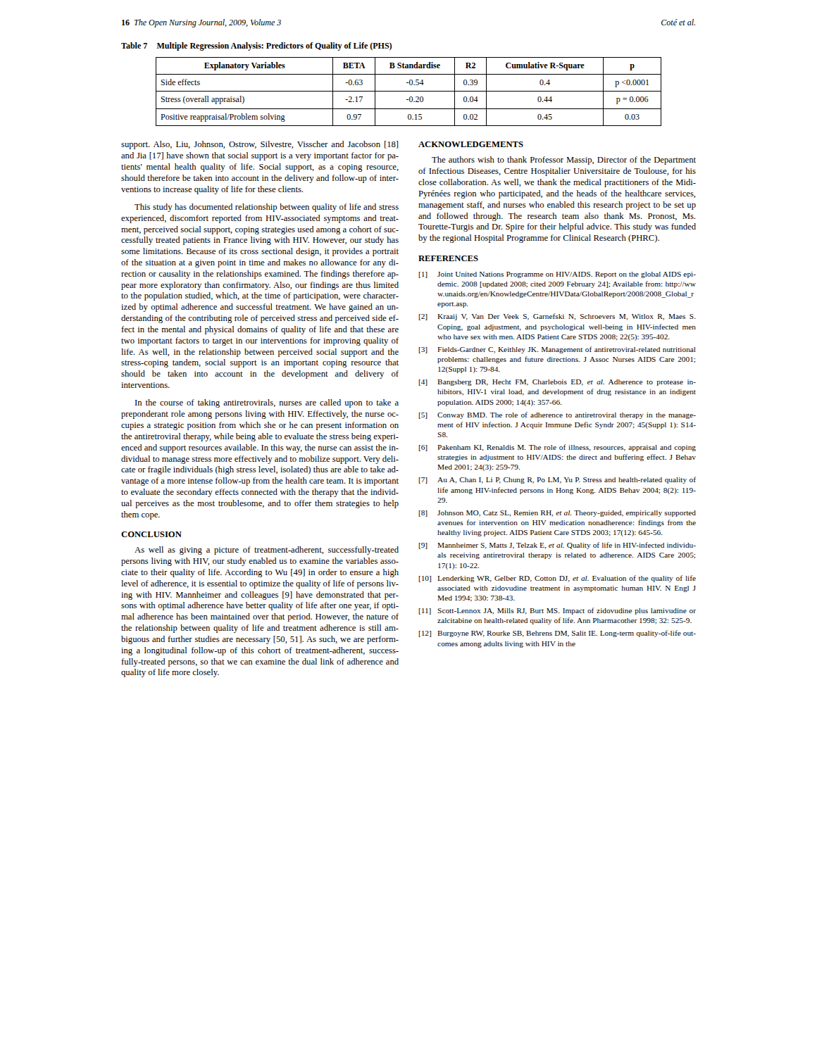16 The Open Nursing Journal, 2009, Volume 3
Coté et al.
Table 7 Multiple Regression Analysis: Predictors of Quality of Life (PHS)
| Explanatory Variables | BETA | B Standardise | R2 | Cumulative R-Square | p |
| --- | --- | --- | --- | --- | --- |
| Side effects | -0.63 | -0.54 | 0.39 | 0.4 | p <0.0001 |
| Stress (overall appraisal) | -2.17 | -0.20 | 0.04 | 0.44 | p = 0.006 |
| Positive reappraisal/Problem solving | 0.97 | 0.15 | 0.02 | 0.45 | 0.03 |
support. Also, Liu, Johnson, Ostrow, Silvestre, Visscher and Jacobson [18] and Jia [17] have shown that social support is a very important factor for patients' mental health quality of life. Social support, as a coping resource, should therefore be taken into account in the delivery and follow-up of interventions to increase quality of life for these clients.
This study has documented relationship between quality of life and stress experienced, discomfort reported from HIV-associated symptoms and treatment, perceived social support, coping strategies used among a cohort of successfully treated patients in France living with HIV. However, our study has some limitations. Because of its cross sectional design, it provides a portrait of the situation at a given point in time and makes no allowance for any direction or causality in the relationships examined. The findings therefore appear more exploratory than confirmatory. Also, our findings are thus limited to the population studied, which, at the time of participation, were characterized by optimal adherence and successful treatment. We have gained an understanding of the contributing role of perceived stress and perceived side effect in the mental and physical domains of quality of life and that these are two important factors to target in our interventions for improving quality of life. As well, in the relationship between perceived social support and the stress-coping tandem, social support is an important coping resource that should be taken into account in the development and delivery of interventions.
In the course of taking antiretrovirals, nurses are called upon to take a preponderant role among persons living with HIV. Effectively, the nurse occupies a strategic position from which she or he can present information on the antiretroviral therapy, while being able to evaluate the stress being experienced and support resources available. In this way, the nurse can assist the individual to manage stress more effectively and to mobilize support. Very delicate or fragile individuals (high stress level, isolated) thus are able to take advantage of a more intense follow-up from the health care team. It is important to evaluate the secondary effects connected with the therapy that the individual perceives as the most troublesome, and to offer them strategies to help them cope.
Conclusion
As well as giving a picture of treatment-adherent, successfully-treated persons living with HIV, our study enabled us to examine the variables associate to their quality of life. According to Wu [49] in order to ensure a high level of adherence, it is essential to optimize the quality of life of persons living with HIV. Mannheimer and colleagues [9] have demonstrated that persons with optimal adherence have better quality of life after one year, if optimal adherence has been maintained over that period. However, the nature of the relationship between quality of life and treatment adherence is still ambiguous and further studies are necessary [50, 51]. As such, we are performing a longitudinal follow-up of this cohort of treatment-adherent, successfully-treated persons, so that we can examine the dual link of adherence and quality of life more closely.
Acknowledgements
The authors wish to thank Professor Massip, Director of the Department of Infectious Diseases, Centre Hospitalier Universitaire de Toulouse, for his close collaboration. As well, we thank the medical practitioners of the Midi-Pyrénées region who participated, and the heads of the healthcare services, management staff, and nurses who enabled this research project to be set up and followed through. The research team also thank Ms. Pronost, Ms. Tourette-Turgis and Dr. Spire for their helpful advice. This study was funded by the regional Hospital Programme for Clinical Research (PHRC).
References
[1] Joint United Nations Programme on HIV/AIDS. Report on the global AIDS epidemic. 2008 [updated 2008; cited 2009 February 24]; Available from: http://www.unaids.org/en/KnowledgeCentre/HIVData/GlobalReport/2008/2008_Global_report.asp.
[2] Kraaij V, Van Der Veek S, Garnefski N, Schroevers M, Witlox R, Maes S. Coping, goal adjustment, and psychological well-being in HIV-infected men who have sex with men. AIDS Patient Care STDS 2008; 22(5): 395-402.
[3] Fields-Gardner C, Keithley JK. Management of antiretroviral-related nutritional problems: challenges and future directions. J Assoc Nurses AIDS Care 2001; 12(Suppl 1): 79-84.
[4] Bangsberg DR, Hecht FM, Charlebois ED, et al. Adherence to protease inhibitors, HIV-1 viral load, and development of drug resistance in an indigent population. AIDS 2000; 14(4): 357-66.
[5] Conway BMD. The role of adherence to antiretroviral therapy in the management of HIV infection. J Acquir Immune Defic Syndr 2007; 45(Suppl 1): S14-S8.
[6] Pakenham KI, Renaldis M. The role of illness, resources, appraisal and coping strategies in adjustment to HIV/AIDS: the direct and buffering effect. J Behav Med 2001; 24(3): 259-79.
[7] Au A, Chan I, Li P, Chung R, Po LM, Yu P. Stress and health-related quality of life among HIV-infected persons in Hong Kong. AIDS Behav 2004; 8(2): 119-29.
[8] Johnson MO, Catz SL, Remien RH, et al. Theory-guided, empirically supported avenues for intervention on HIV medication nonadherence: findings from the healthy living project. AIDS Patient Care STDS 2003; 17(12): 645-56.
[9] Mannheimer S, Matts J, Telzak E, et al. Quality of life in HIV-infected individuals receiving antiretroviral therapy is related to adherence. AIDS Care 2005; 17(1): 10-22.
[10] Lenderking WR, Gelber RD, Cotton DJ, et al. Evaluation of the quality of life associated with zidovudine treatment in asymptomatic human HIV. N Engl J Med 1994; 330: 738-43.
[11] Scott-Lennox JA, Mills RJ, Burt MS. Impact of zidovudine plus lamivudine or zalcitabine on health-related quality of life. Ann Pharmacother 1998; 32: 525-9.
[12] Burgoyne RW, Rourke SB, Behrens DM, Salit IE. Long-term quality-of-life outcomes among adults living with HIV in the